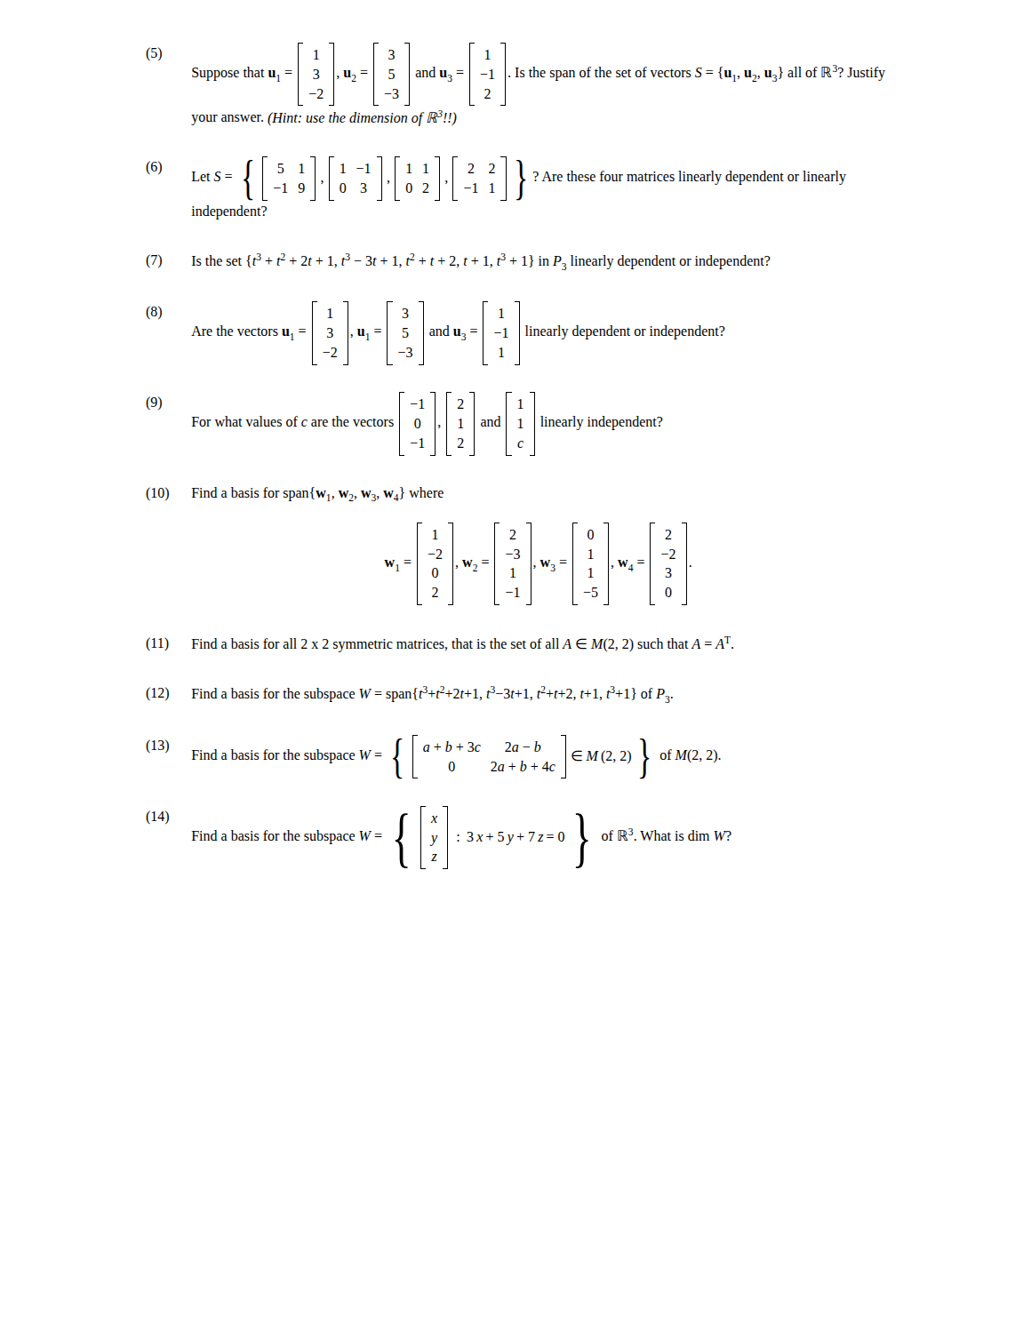(5) Suppose that u1 =
| 1 |
| 3 |
| −2 |
, u2 =
| 3 |
| 5 |
| −3 |
and u3 =
| 1 |
| −1 |
| 2 |
. Is the span of the set of vectors S = {u1, u2, u3} all of ℝ3? Justify your answer. (Hint: use the dimension of ℝ3!!)
(6) Let S = {
| 5 | 1 |
| −1 | 9 |
,
| 1 | −1 |
| 0 | 3 |
,
| 1 | 1 |
| 0 | 2 |
,
| 2 | 2 |
| −1 | 1 |
} ? Are these four matrices linearly dependent or linearly independent?
(7) Is the set {t3 + t2 + 2t + 1, t3 − 3t + 1, t2 + t + 2, t + 1, t3 + 1} in P3 linearly dependent or independent?
(8) Are the vectors u1 =
| 1 |
| 3 |
| −2 |
, u1 =
| 3 |
| 5 |
| −3 |
and u3 =
| 1 |
| −1 |
| 1 |
linearly dependent or independent?
(9) For what values of c are the vectors
| −1 |
| 0 |
| −1 |
,
| 2 |
| 1 |
| 2 |
and
| 1 |
| 1 |
| c |
linearly independent?
(10) Find a basis for span{w1, w2, w3, w4} where w1 =
| 1 |
| −2 |
| 0 |
| 2 |
, w2 =
| 2 |
| −3 |
| 1 |
| −1 |
, w3 =
| 0 |
| 1 |
| 1 |
| −5 |
, w4 =
| 2 |
| −2 |
| 3 |
| 0 |
.
(11) Find a basis for all 2 x 2 symmetric matrices, that is the set of all A ∈ M(2, 2) such that A = AT.
(12) Find a basis for the subspace W = span{t3+t2+2t+1, t3−3t+1, t2+t+2, t+1, t3+1} of P3.
(13) Find a basis for the subspace W = {
| a + b + 3 c | 2 a − b |
| 0 | 2 a + b + 4 c |
∈ M(2, 2) } of M(2, 2).
(14) Find a basis for the subspace W = {
| x |
| y |
| z |
: 3x + 5y + 7z = 0 } of ℝ3. What is dim W?